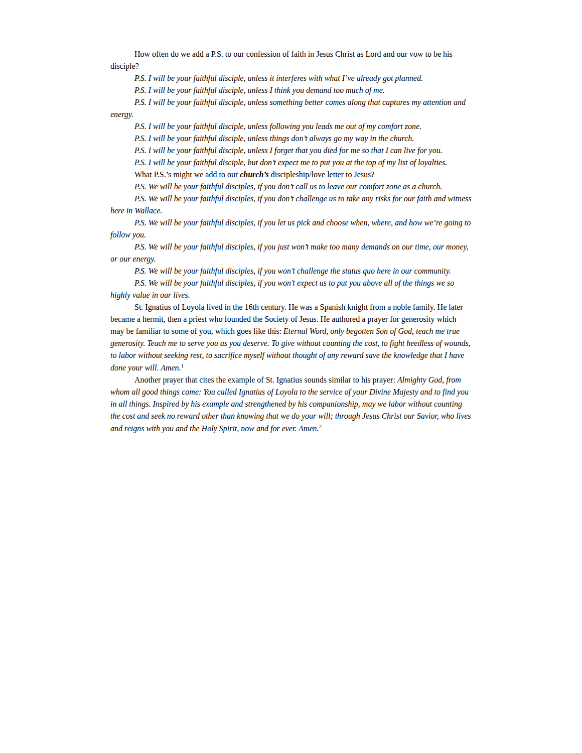How often do we add a P.S. to our confession of faith in Jesus Christ as Lord and our vow to be his disciple?
P.S. I will be your faithful disciple, unless it interferes with what I’ve already got planned.
P.S. I will be your faithful disciple, unless I think you demand too much of me.
P.S. I will be your faithful disciple, unless something better comes along that captures my attention and energy.
P.S. I will be your faithful disciple, unless following you leads me out of my comfort zone.
P.S. I will be your faithful disciple, unless things don’t always go my way in the church.
P.S. I will be your faithful disciple, unless I forget that you died for me so that I can live for you.
P.S. I will be your faithful disciple, but don’t expect me to put you at the top of my list of loyalties.
What P.S.’s might we add to our church’s discipleship/love letter to Jesus?
P.S. We will be your faithful disciples, if you don’t call us to leave our comfort zone as a church.
P.S. We will be your faithful disciples, if you don’t challenge us to take any risks for our faith and witness here in Wallace.
P.S. We will be your faithful disciples, if you let us pick and choose when, where, and how we’re going to follow you.
P.S. We will be your faithful disciples, if you just won’t make too many demands on our time, our money, or our energy.
P.S. We will be your faithful disciples, if you won’t challenge the status quo here in our community.
P.S. We will be your faithful disciples, if you won’t expect us to put you above all of the things we so highly value in our lives.
St. Ignatius of Loyola lived in the 16th century. He was a Spanish knight from a noble family. He later became a hermit, then a priest who founded the Society of Jesus. He authored a prayer for generosity which may be familiar to some of you, which goes like this: Eternal Word, only begotten Son of God, teach me true generosity. Teach me to serve you as you deserve. To give without counting the cost, to fight heedless of wounds, to labor without seeking rest, to sacrifice myself without thought of any reward save the knowledge that I have done your will. Amen.1
Another prayer that cites the example of St. Ignatius sounds similar to his prayer: Almighty God, from whom all good things come: You called Ignatius of Loyola to the service of your Divine Majesty and to find you in all things. Inspired by his example and strengthened by his companionship, may we labor without counting the cost and seek no reward other than knowing that we do your will; through Jesus Christ our Savior, who lives and reigns with you and the Holy Spirit, now and for ever. Amen.2